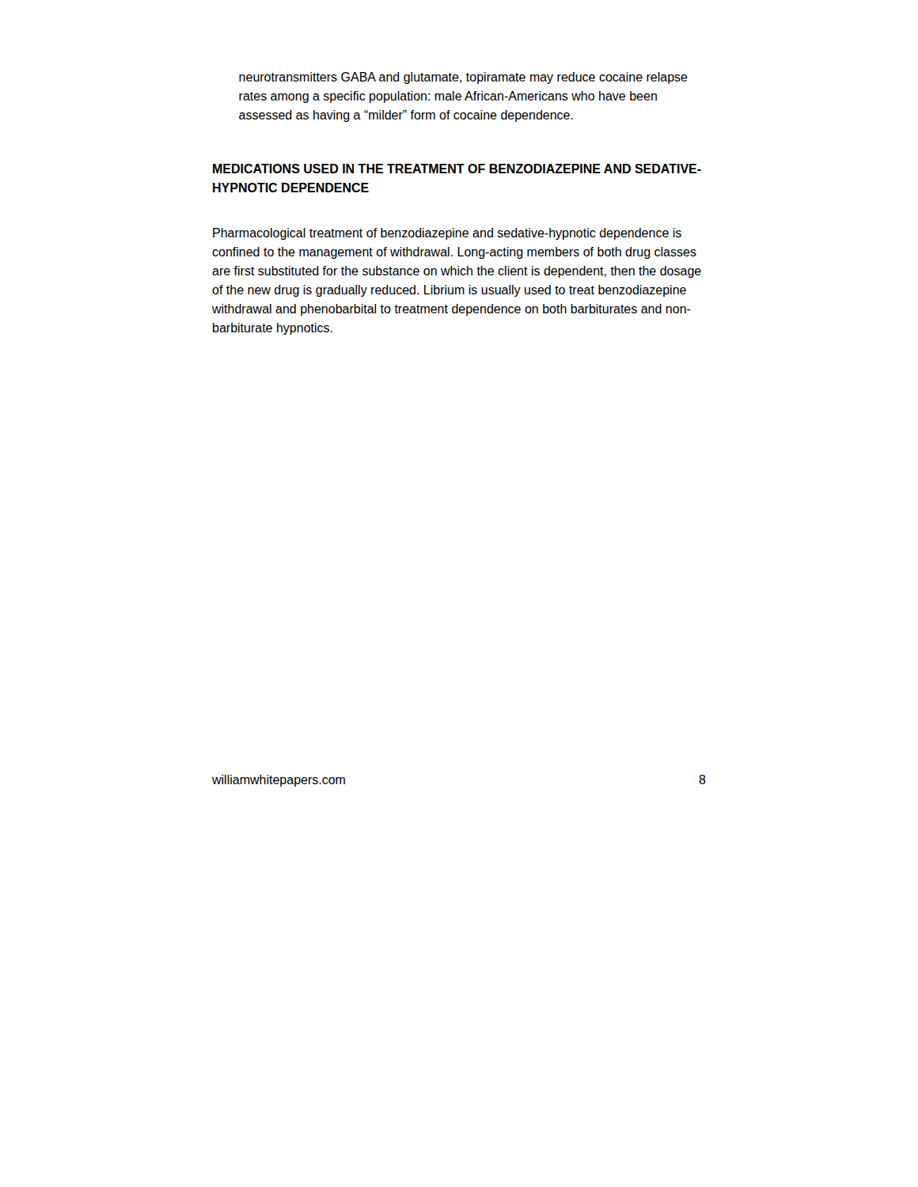neurotransmitters GABA and glutamate, topiramate may reduce cocaine relapse rates among a specific population: male African-Americans who have been assessed as having a “milder” form of cocaine dependence.
Medications Used in the Treatment of Benzodiazepine and Sedative-Hypnotic Dependence
Pharmacological treatment of benzodiazepine and sedative-hypnotic dependence is confined to the management of withdrawal. Long-acting members of both drug classes are first substituted for the substance on which the client is dependent, then the dosage of the new drug is gradually reduced. Librium is usually used to treat benzodiazepine withdrawal and phenobarbital to treatment dependence on both barbiturates and non-barbiturate hypnotics.
williamwhitepapers.com
8